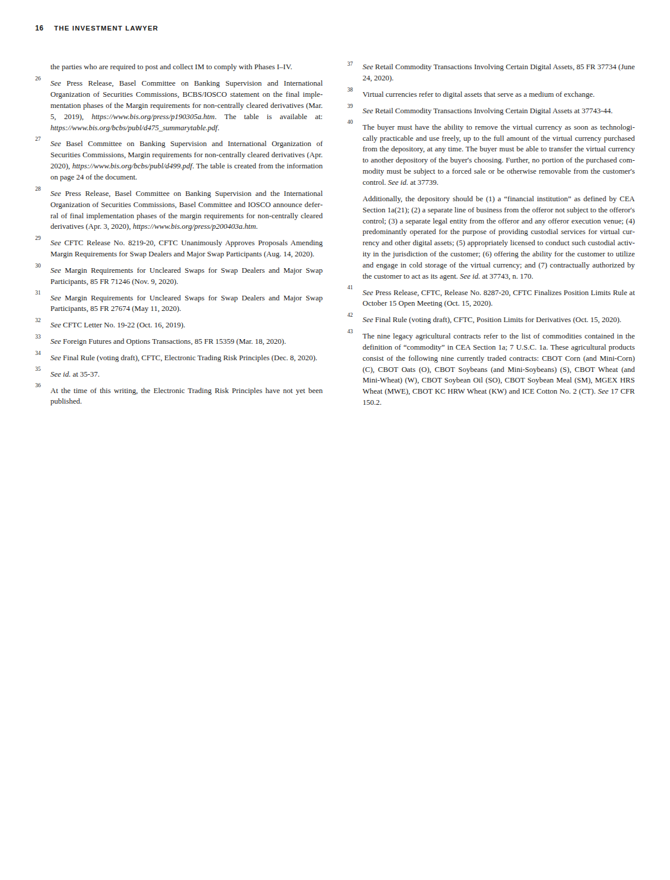16 THE INVESTMENT LAWYER
the parties who are required to post and collect IM to comply with Phases I–IV.
See Press Release, Basel Committee on Banking Supervision and International Organization of Securities Commissions, BCBS/IOSCO statement on the final implementation phases of the Margin requirements for non-centrally cleared derivatives (Mar. 5, 2019), https://www.bis.org/press/p190305a.htm. The table is available at: https://www.bis.org/bcbs/publ/d475_summarytable.pdf.
See Basel Committee on Banking Supervision and International Organization of Securities Commissions, Margin requirements for non-centrally cleared derivatives (Apr. 2020), https://www.bis.org/bcbs/publ/d499.pdf. The table is created from the information on page 24 of the document.
See Press Release, Basel Committee on Banking Supervision and the International Organization of Securities Commissions, Basel Committee and IOSCO announce deferral of final implementation phases of the margin requirements for non-centrally cleared derivatives (Apr. 3, 2020), https://www.bis.org/press/p200403a.htm.
See CFTC Release No. 8219-20, CFTC Unanimously Approves Proposals Amending Margin Requirements for Swap Dealers and Major Swap Participants (Aug. 14, 2020).
See Margin Requirements for Uncleared Swaps for Swap Dealers and Major Swap Participants, 85 FR 71246 (Nov. 9, 2020).
See Margin Requirements for Uncleared Swaps for Swap Dealers and Major Swap Participants, 85 FR 27674 (May 11, 2020).
See CFTC Letter No. 19-22 (Oct. 16, 2019).
See Foreign Futures and Options Transactions, 85 FR 15359 (Mar. 18, 2020).
See Final Rule (voting draft), CFTC, Electronic Trading Risk Principles (Dec. 8, 2020).
See id. at 35-37.
At the time of this writing, the Electronic Trading Risk Principles have not yet been published.
See Retail Commodity Transactions Involving Certain Digital Assets, 85 FR 37734 (June 24, 2020).
Virtual currencies refer to digital assets that serve as a medium of exchange.
See Retail Commodity Transactions Involving Certain Digital Assets at 37743-44.
The buyer must have the ability to remove the virtual currency as soon as technologically practicable and use freely, up to the full amount of the virtual currency purchased from the depository, at any time. The buyer must be able to transfer the virtual currency to another depository of the buyer's choosing. Further, no portion of the purchased commodity must be subject to a forced sale or be otherwise removable from the customer's control. See id. at 37739.
Additionally, the depository should be (1) a “financial institution” as defined by CEA Section 1a(21); (2) a separate line of business from the offeror not subject to the offeror's control; (3) a separate legal entity from the offeror and any offeror execution venue; (4) predominantly operated for the purpose of providing custodial services for virtual currency and other digital assets; (5) appropriately licensed to conduct such custodial activity in the jurisdiction of the customer; (6) offering the ability for the customer to utilize and engage in cold storage of the virtual currency; and (7) contractually authorized by the customer to act as its agent. See id. at 37743, n. 170.
See Press Release, CFTC, Release No. 8287-20, CFTC Finalizes Position Limits Rule at October 15 Open Meeting (Oct. 15, 2020).
See Final Rule (voting draft), CFTC, Position Limits for Derivatives (Oct. 15, 2020).
The nine legacy agricultural contracts refer to the list of commodities contained in the definition of “commodity” in CEA Section 1a; 7 U.S.C. 1a. These agricultural products consist of the following nine currently traded contracts: CBOT Corn (and Mini-Corn) (C), CBOT Oats (O), CBOT Soybeans (and Mini-Soybeans) (S), CBOT Wheat (and Mini-Wheat) (W), CBOT Soybean Oil (SO), CBOT Soybean Meal (SM), MGEX HRS Wheat (MWE), CBOT KC HRW Wheat (KW) and ICE Cotton No. 2 (CT). See 17 CFR 150.2.